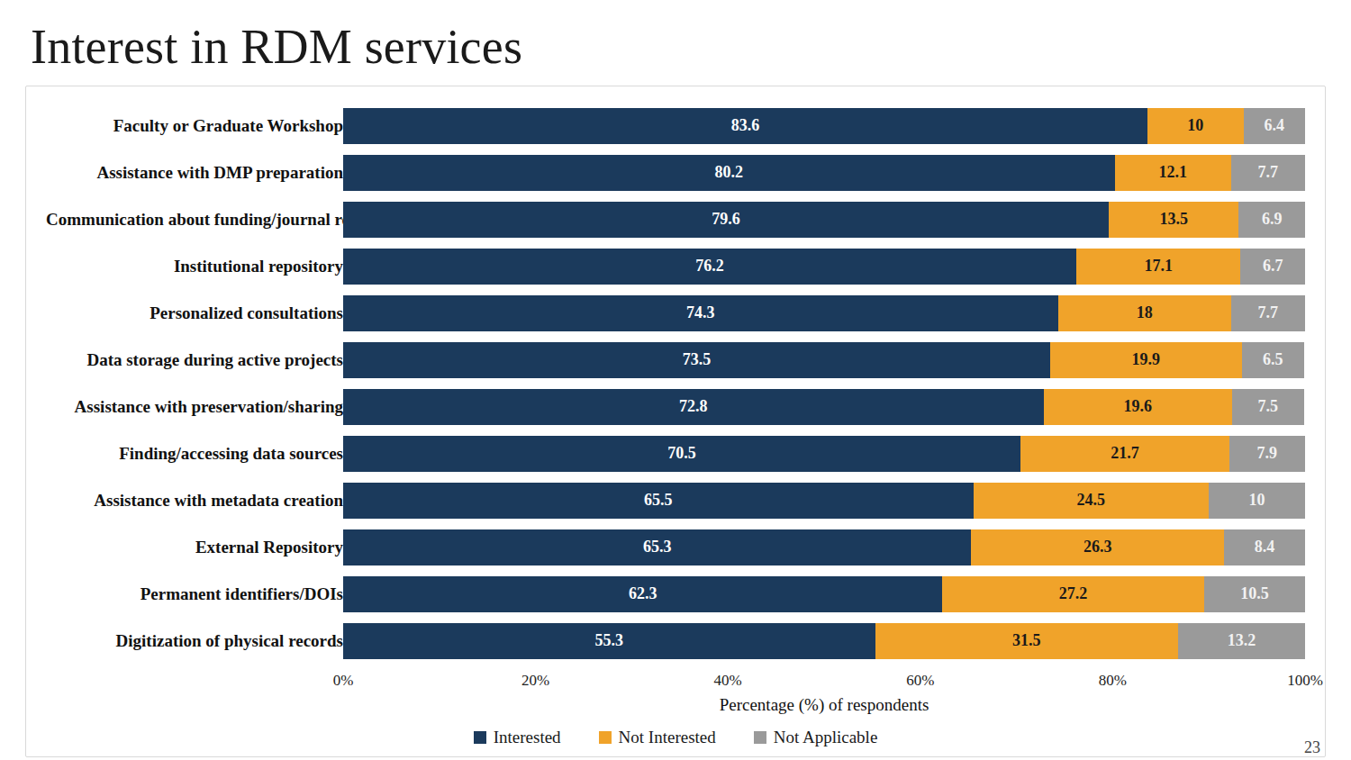Interest in RDM services
| Faculty or Graduate Workshop | 83.6 10 6.4 |
| Assistance with DMP preparation | 80.2 12.1 7.7 |
| Communication about funding/journal requirements | 79.6 13.5 6.9 |
| Institutional repository | 76.2 17.1 6.7 |
| Personalized consultations | 74.3 18 7.7 |
| Data storage during active projects | 73.5 19.9 6.5 |
| Assistance with preservation/sharing | 72.8 19.6 7.5 |
| Finding/accessing data sources | 70.5 21.7 7.9 |
| Assistance with metadata creation | 65.5 24.5 10 |
| External Repository | 65.3 26.3 8.4 |
| Permanent identifiers/DOIs | 62.3 27.2 10.5 |
| Digitization of physical records | 55.3 31.5 13.2 |
0% 20% 40% 60% 80% 100%
Percentage (%) of respondents
Interested
Not Interested
Not Applicable
23